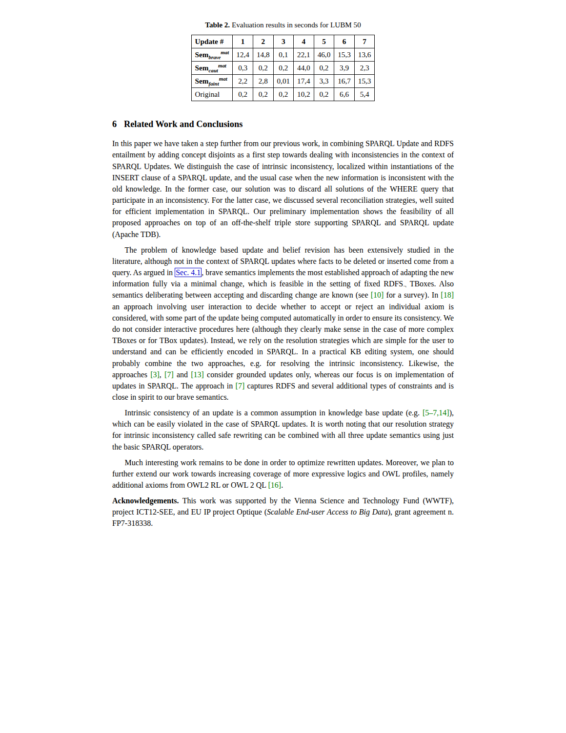Table 2. Evaluation results in seconds for LUBM 50
| Update # | 1 | 2 | 3 | 4 | 5 | 6 | 7 |
| --- | --- | --- | --- | --- | --- | --- | --- |
| Sem brave mat | 12,4 | 14,8 | 0,1 | 22,1 | 46,0 | 15,3 | 13,6 |
| Sem caut mat | 0,3 | 0,2 | 0,2 | 44,0 | 0,2 | 3,9 | 2,3 |
| Sem faint mat | 2,2 | 2,8 | 0,01 | 17,4 | 3,3 | 16,7 | 15,3 |
| Original | 0,2 | 0,2 | 0,2 | 10,2 | 0,2 | 6,6 | 5,4 |
6 Related Work and Conclusions
In this paper we have taken a step further from our previous work, in combining SPARQL Update and RDFS entailment by adding concept disjoints as a first step towards dealing with inconsistencies in the context of SPARQL Updates. We distinguish the case of intrinsic inconsistency, localized within instantiations of the INSERT clause of a SPARQL update, and the usual case when the new information is inconsistent with the old knowledge. In the former case, our solution was to discard all solutions of the WHERE query that participate in an inconsistency. For the latter case, we discussed several reconciliation strategies, well suited for efficient implementation in SPARQL. Our preliminary implementation shows the feasibility of all proposed approaches on top of an off-the-shelf triple store supporting SPARQL and SPARQL update (Apache TDB).
The problem of knowledge based update and belief revision has been extensively studied in the literature, although not in the context of SPARQL updates where facts to be deleted or inserted come from a query. As argued in Sec. 4.1, brave semantics implements the most established approach of adapting the new information fully via a minimal change, which is feasible in the setting of fixed RDFS¬ TBoxes. Also semantics deliberating between accepting and discarding change are known (see [10] for a survey). In [18] an approach involving user interaction to decide whether to accept or reject an individual axiom is considered, with some part of the update being computed automatically in order to ensure its consistency. We do not consider interactive procedures here (although they clearly make sense in the case of more complex TBoxes or for TBox updates). Instead, we rely on the resolution strategies which are simple for the user to understand and can be efficiently encoded in SPARQL. In a practical KB editing system, one should probably combine the two approaches, e.g. for resolving the intrinsic inconsistency. Likewise, the approaches [3], [7] and [13] consider grounded updates only, whereas our focus is on implementation of updates in SPARQL. The approach in [7] captures RDFS and several additional types of constraints and is close in spirit to our brave semantics.
Intrinsic consistency of an update is a common assumption in knowledge base update (e.g. [5–7,14]), which can be easily violated in the case of SPARQL updates. It is worth noting that our resolution strategy for intrinsic inconsistency called safe rewriting can be combined with all three update semantics using just the basic SPARQL operators.
Much interesting work remains to be done in order to optimize rewritten updates. Moreover, we plan to further extend our work towards increasing coverage of more expressive logics and OWL profiles, namely additional axioms from OWL2 RL or OWL 2 QL [16].
Acknowledgements. This work was supported by the Vienna Science and Technology Fund (WWTF), project ICT12-SEE, and EU IP project Optique (Scalable End-user Access to Big Data), grant agreement n. FP7-318338.